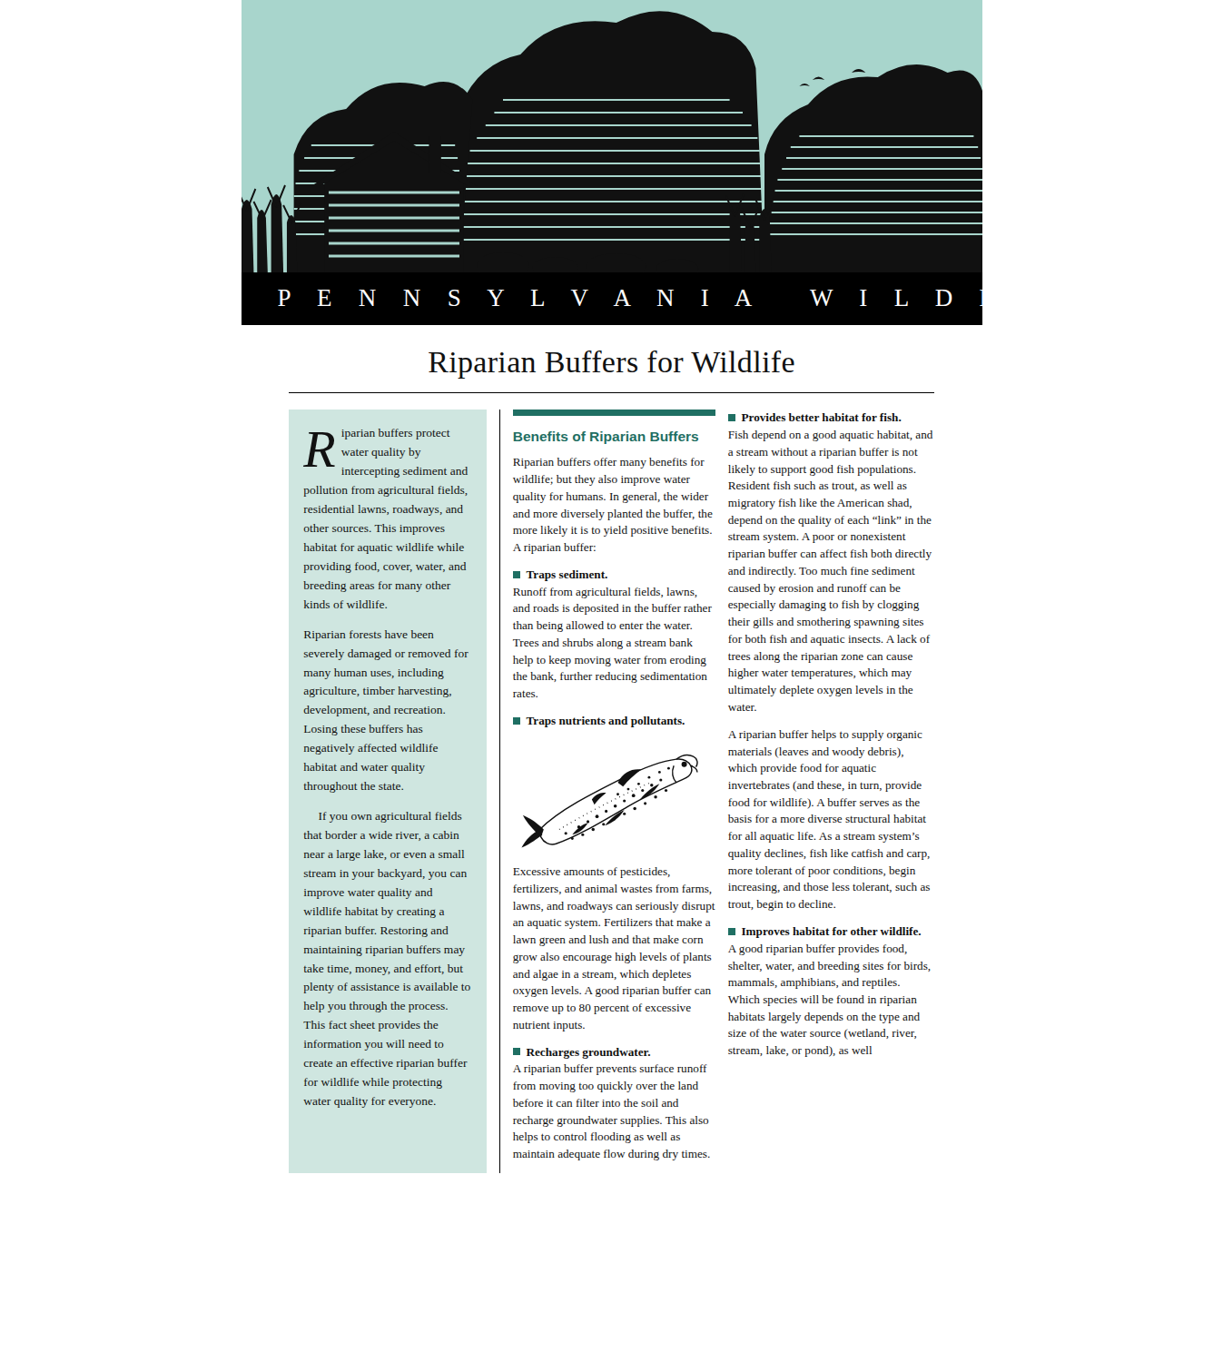P E N N S Y L V A N I A W I L D L I F E N O . 16
Riparian Buffers for Wildlife
R
iparian buffers protect water quality by intercepting sediment and pollution from agricultural fields, residential lawns, roadways, and other sources. This improves habitat for aquatic wildlife while providing food, cover, water, and breeding areas for many other kinds of wildlife.
Riparian forests have been severely damaged or removed for many human uses, including agriculture, timber harvesting, development, and recreation. Losing these buffers has negatively affected wildlife habitat and water quality throughout the state.
If you own agricultural fields that border a wide river, a cabin near a large lake, or even a small stream in your backyard, you can improve water quality and wildlife habitat by creating a riparian buffer. Restoring and maintaining riparian buffers may take time, money, and effort, but plenty of assistance is available to help you through the process. This fact sheet provides the information you will need to create an effective riparian buffer for wildlife while protecting water quality for everyone.
Benefits of Riparian Buffers
Riparian buffers offer many benefits for wildlife; but they also improve water quality for humans. In general, the wider and more diversely planted the buffer, the more likely it is to yield positive benefits. A riparian buffer:
Traps sediment.
Runoff from agricultural fields, lawns, and roads is deposited in the buffer rather than being allowed to enter the water. Trees and shrubs along a stream bank help to keep moving water from eroding the bank, further reducing sedimentation rates.
Traps nutrients and pollutants.
Excessive amounts of pesticides, fertilizers, and animal wastes from farms, lawns, and roadways can seriously disrupt an aquatic system. Fertilizers that make a lawn green and lush and that make corn grow also encourage high levels of plants and algae in a stream, which depletes oxygen levels. A good riparian buffer can remove up to 80 percent of excessive nutrient inputs.
Recharges groundwater.
A riparian buffer prevents surface runoff from moving too quickly over the land before it can filter into the soil and recharge groundwater supplies. This also helps to control flooding as well as maintain adequate flow during dry times.
Provides better habitat for fish.
Fish depend on a good aquatic habitat, and a stream without a riparian buffer is not likely to support good fish populations. Resident fish such as trout, as well as migratory fish like the American shad, depend on the quality of each “link” in the stream system. A poor or nonexistent riparian buffer can affect fish both directly and indirectly. Too much fine sediment caused by erosion and runoff can be especially damaging to fish by clogging their gills and smothering spawning sites for both fish and aquatic insects. A lack of trees along the riparian zone can cause higher water temperatures, which may ultimately deplete oxygen levels in the water.
A riparian buffer helps to supply organic materials (leaves and woody debris), which provide food for aquatic invertebrates (and these, in turn, provide food for wildlife). A buffer serves as the basis for a more diverse structural habitat for all aquatic life. As a stream system’s quality declines, fish like catfish and carp, more tolerant of poor conditions, begin increasing, and those less tolerant, such as trout, begin to decline.
Improves habitat for other wildlife.
A good riparian buffer provides food, shelter, water, and breeding sites for birds, mammals, amphibians, and reptiles. Which species will be found in riparian habitats largely depends on the type and size of the water source (wetland, river, stream, lake, or pond), as well